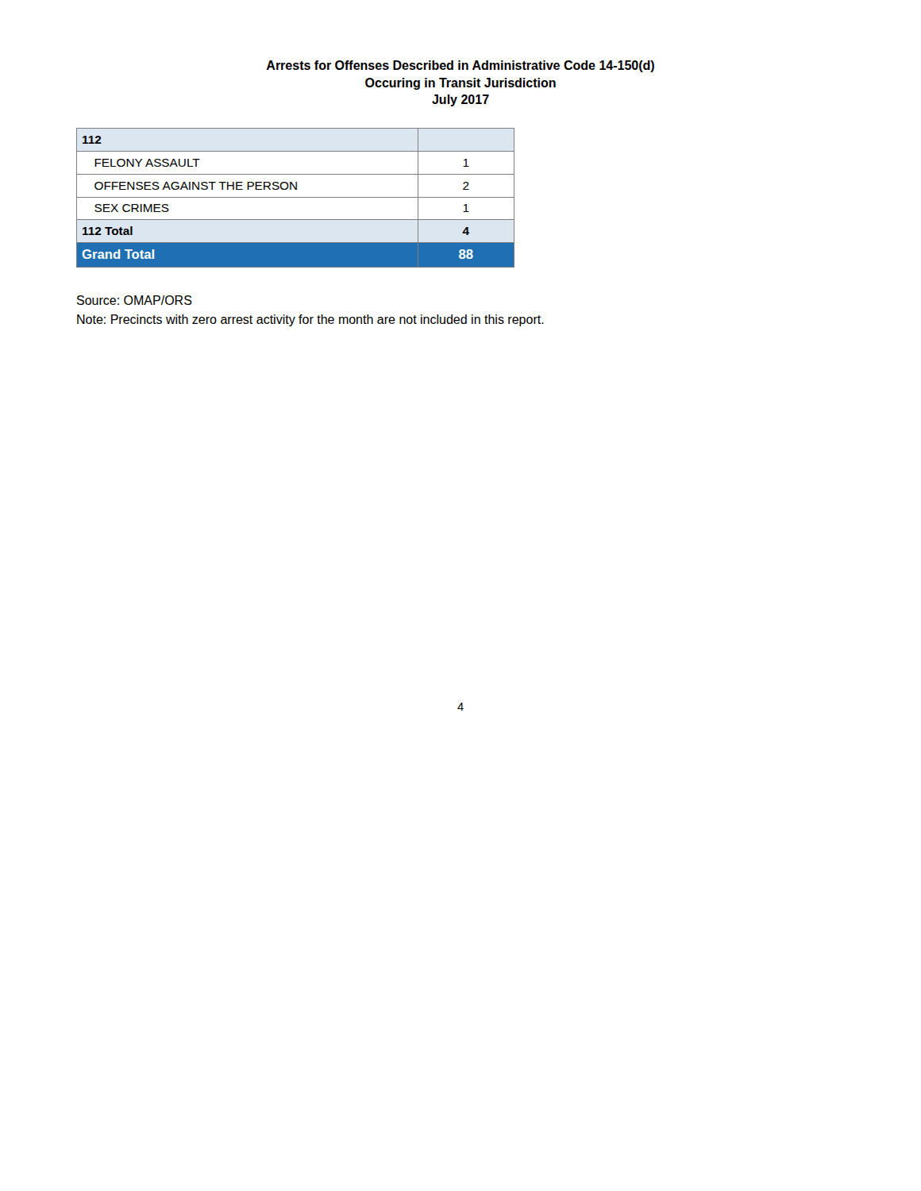Arrests for Offenses Described in Administrative Code 14-150(d) Occuring in Transit Jurisdiction July 2017
| 112 | |
| FELONY ASSAULT | 1 |
| OFFENSES AGAINST THE PERSON | 2 |
| SEX CRIMES | 1 |
| 112 Total | 4 |
| Grand Total | 88 |
Source: OMAP/ORS
Note: Precincts with zero arrest activity for the month are not included in this report.
4